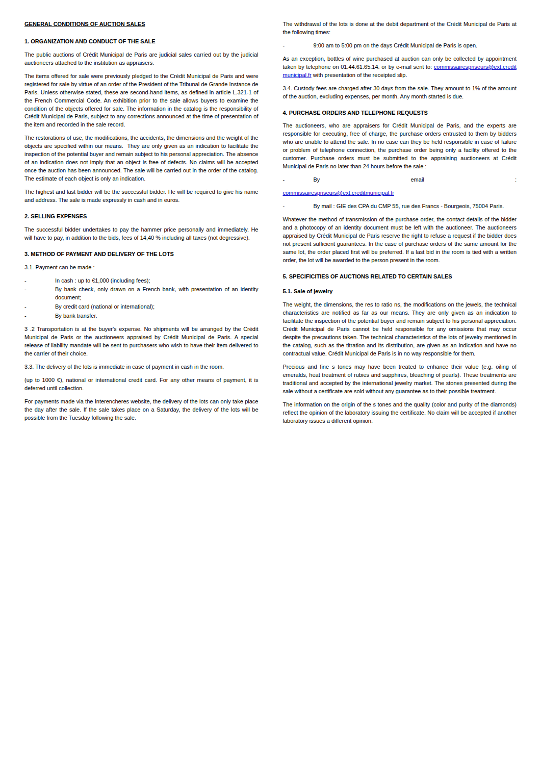General conditions of auction sales
1. Organization and conduct of the sale
The public auctions of Crédit Municipal de Paris are judicial sales carried out by the judicial auctioneers attached to the institution as appraisers.
The items offered for sale were previously pledged to the Crédit Municipal de Paris and were registered for sale by virtue of an order of the President of the Tribunal de Grande Instance de Paris. Unless otherwise stated, these are second-hand items, as defined in article L.321-1 of the French Commercial Code. An exhibition prior to the sale allows buyers to examine the condition of the objects offered for sale. The information in the catalog is the responsibility of Crédit Municipal de Paris, subject to any corrections announced at the time of presentation of the item and recorded in the sale record.
The restorations of use, the modifications, the accidents, the dimensions and the weight of the objects are specified within our means. They are only given as an indication to facilitate the inspection of the potential buyer and remain subject to his personal appreciation. The absence of an indication does not imply that an object is free of defects. No claims will be accepted once the auction has been announced. The sale will be carried out in the order of the catalog. The estimate of each object is only an indication.
The highest and last bidder will be the successful bidder. He will be required to give his name and address. The sale is made expressly in cash and in euros.
2. Selling expenses
The successful bidder undertakes to pay the hammer price personally and immediately. He will have to pay, in addition to the bids, fees of 14,40 % including all taxes (not degressive).
3. Method of payment and delivery of the lots
3.1. Payment can be made :
-In cash : up to €1,000 (including fees);
-By bank check, only drawn on a French bank, with presentation of an identity document;
-By credit card (national or international);
-By bank transfer.
3 .2 Transportation is at the buyer's expense. No shipments will be arranged by the Crédit Municipal de Paris or the auctioneers appraised by Crédit Municipal de Paris. A special release of liability mandate will be sent to purchasers who wish to have their item delivered to the carrier of their choice.
3.3. The delivery of the lots is immediate in case of payment in cash in the room.
(up to 1000 €), national or international credit card. For any other means of payment, it is deferred until collection.
For payments made via the Interencheres website, the delivery of the lots can only take place the day after the sale. If the sale takes place on a Saturday, the delivery of the lots will be possible from the Tuesday following the sale.
The withdrawal of the lots is done at the debit department of the Crédit Municipal de Paris at the following times:
-9:00 am to 5:00 pm on the days Crédit Municipal de Paris is open.
As an exception, bottles of wine purchased at auction can only be collected by appointment taken by telephone on 01.44.61.65.14. or by e-mail sent to: commissairespriseurs@ext.creditmunicipal.fr with presentation of the receipted slip.
3.4. Custody fees are charged after 30 days from the sale. They amount to 1% of the amount of the auction, excluding expenses, per month. Any month started is due.
4. Purchase orders and telephone requests
The auctioneers, who are appraisers for Crédit Municipal de Paris, and the experts are responsible for executing, free of charge, the purchase orders entrusted to them by bidders who are unable to attend the sale. In no case can they be held responsible in case of failure or problem of telephone connection, the purchase order being only a facility offered to the customer. Purchase orders must be submitted to the appraising auctioneers at Crédit Municipal de Paris no later than 24 hours before the sale :
-By email:
commissairespriseurs@ext.creditmunicipal.fr
-By mail : GIE des CPA du CMP 55, rue des Francs - Bourgeois, 75004 Paris.
Whatever the method of transmission of the purchase order, the contact details of the bidder and a photocopy of an identity document must be left with the auctioneer. The auctioneers appraised by Crédit Municipal de Paris reserve the right to refuse a request if the bidder does not present sufficient guarantees. In the case of purchase orders of the same amount for the same lot, the order placed first will be preferred. If a last bid in the room is tied with a written order, the lot will be awarded to the person present in the room.
5. Specificities of auctions related to certain sales
5.1. Sale of jewelry
The weight, the dimensions, the res to ratio ns, the modifications on the jewels, the technical characteristics are notified as far as our means. They are only given as an indication to facilitate the inspection of the potential buyer and remain subject to his personal appreciation. Crédit Municipal de Paris cannot be held responsible for any omissions that may occur despite the precautions taken. The technical characteristics of the lots of jewelry mentioned in the catalog, such as the titration and its distribution, are given as an indication and have no contractual value. Crédit Municipal de Paris is in no way responsible for them.
Precious and fine s tones may have been treated to enhance their value (e.g. oiling of emeralds, heat treatment of rubies and sapphires, bleaching of pearls). These treatments are traditional and accepted by the international jewelry market. The stones presented during the sale without a certificate are sold without any guarantee as to their possible treatment.
The information on the origin of the s tones and the quality (color and purity of the diamonds) reflect the opinion of the laboratory issuing the certificate. No claim will be accepted if another laboratory issues a different opinion.